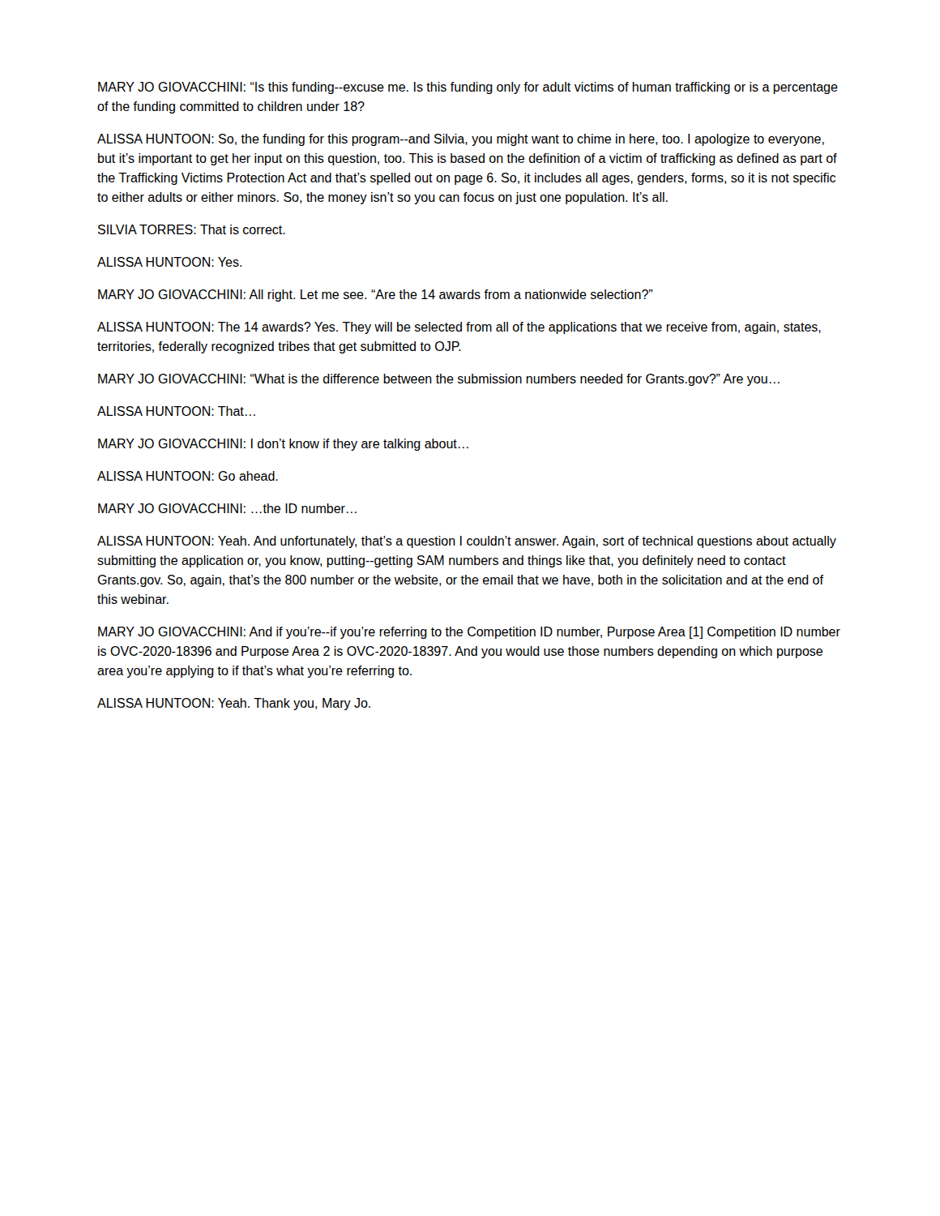MARY JO GIOVACCHINI: “Is this funding--excuse me. Is this funding only for adult victims of human trafficking or is a percentage of the funding committed to children under 18?
ALISSA HUNTOON: So, the funding for this program--and Silvia, you might want to chime in here, too. I apologize to everyone, but it’s important to get her input on this question, too. This is based on the definition of a victim of trafficking as defined as part of the Trafficking Victims Protection Act and that’s spelled out on page 6. So, it includes all ages, genders, forms, so it is not specific to either adults or either minors. So, the money isn’t so you can focus on just one population. It’s all.
SILVIA TORRES: That is correct.
ALISSA HUNTOON: Yes.
MARY JO GIOVACCHINI: All right. Let me see. “Are the 14 awards from a nationwide selection?”
ALISSA HUNTOON: The 14 awards? Yes. They will be selected from all of the applications that we receive from, again, states, territories, federally recognized tribes that get submitted to OJP.
MARY JO GIOVACCHINI: “What is the difference between the submission numbers needed for Grants.gov?” Are you…
ALISSA HUNTOON: That…
MARY JO GIOVACCHINI: I don’t know if they are talking about…
ALISSA HUNTOON: Go ahead.
MARY JO GIOVACCHINI: …the ID number…
ALISSA HUNTOON: Yeah. And unfortunately, that’s a question I couldn’t answer. Again, sort of technical questions about actually submitting the application or, you know, putting--getting SAM numbers and things like that, you definitely need to contact Grants.gov. So, again, that’s the 800 number or the website, or the email that we have, both in the solicitation and at the end of this webinar.
MARY JO GIOVACCHINI: And if you’re--if you’re referring to the Competition ID number, Purpose Area [1] Competition ID number is OVC-2020-18396 and Purpose Area 2 is OVC-2020-18397. And you would use those numbers depending on which purpose area you’re applying to if that’s what you’re referring to.
ALISSA HUNTOON: Yeah. Thank you, Mary Jo.